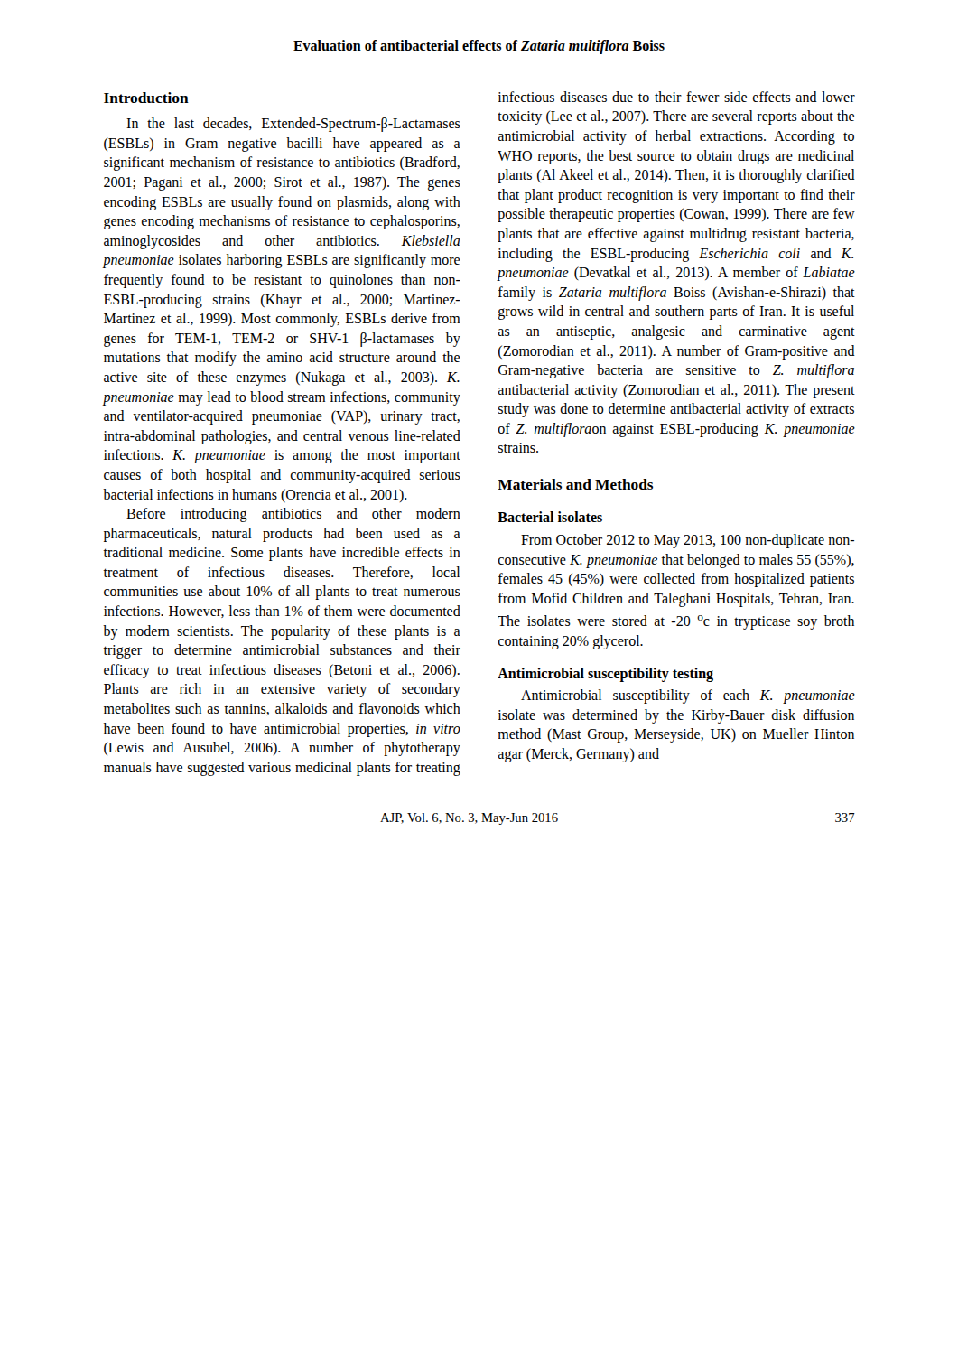Evaluation of antibacterial effects of Zataria multiflora Boiss
Introduction
In the last decades, Extended-Spectrum-β-Lactamases (ESBLs) in Gram negative bacilli have appeared as a significant mechanism of resistance to antibiotics (Bradford, 2001; Pagani et al., 2000; Sirot et al., 1987). The genes encoding ESBLs are usually found on plasmids, along with genes encoding mechanisms of resistance to cephalosporins, aminoglycosides and other antibiotics. Klebsiella pneumoniae isolates harboring ESBLs are significantly more frequently found to be resistant to quinolones than non-ESBL-producing strains (Khayr et al., 2000; Martinez-Martinez et al., 1999). Most commonly, ESBLs derive from genes for TEM-1, TEM-2 or SHV-1 β-lactamases by mutations that modify the amino acid structure around the active site of these enzymes (Nukaga et al., 2003). K. pneumoniae may lead to blood stream infections, community and ventilator-acquired pneumoniae (VAP), urinary tract, intra-abdominal pathologies, and central venous line-related infections. K. pneumoniae is among the most important causes of both hospital and community-acquired serious bacterial infections in humans (Orencia et al., 2001).
Before introducing antibiotics and other modern pharmaceuticals, natural products had been used as a traditional medicine. Some plants have incredible effects in treatment of infectious diseases. Therefore, local communities use about 10% of all plants to treat numerous infections. However, less than 1% of them were documented by modern scientists. The popularity of these plants is a trigger to determine antimicrobial substances and their efficacy to treat infectious diseases (Betoni et al., 2006). Plants are rich in an extensive variety of secondary metabolites such as tannins, alkaloids and flavonoids which have been found to have antimicrobial properties, in vitro (Lewis and Ausubel, 2006). A number of phytotherapy manuals have suggested various medicinal plants for treating infectious diseases due to their fewer side effects and lower toxicity (Lee et al., 2007). There are several reports about the antimicrobial activity of herbal extractions. According to WHO reports, the best source to obtain drugs are medicinal plants (Al Akeel et al., 2014). Then, it is thoroughly clarified that plant product recognition is very important to find their possible therapeutic properties (Cowan, 1999). There are few plants that are effective against multidrug resistant bacteria, including the ESBL-producing Escherichia coli and K. pneumoniae (Devatkal et al., 2013). A member of Labiatae family is Zataria multiflora Boiss (Avishan-e-Shirazi) that grows wild in central and southern parts of Iran. It is useful as an antiseptic, analgesic and carminative agent (Zomorodian et al., 2011). A number of Gram-positive and Gram-negative bacteria are sensitive to Z. multiflora antibacterial activity (Zomorodian et al., 2011). The present study was done to determine antibacterial activity of extracts of Z. multifloraon against ESBL-producing K. pneumoniae strains.
Materials and Methods
Bacterial isolates
From October 2012 to May 2013, 100 non-duplicate non-consecutive K. pneumoniae that belonged to males 55 (55%), females 45 (45%) were collected from hospitalized patients from Mofid Children and Taleghani Hospitals, Tehran, Iran. The isolates were stored at -20 oc in trypticase soy broth containing 20% glycerol.
Antimicrobial susceptibility testing
Antimicrobial susceptibility of each K. pneumoniae isolate was determined by the Kirby-Bauer disk diffusion method (Mast Group, Merseyside, UK) on Mueller Hinton agar (Merck, Germany) and
AJP, Vol. 6, No. 3, May-Jun 2016 337